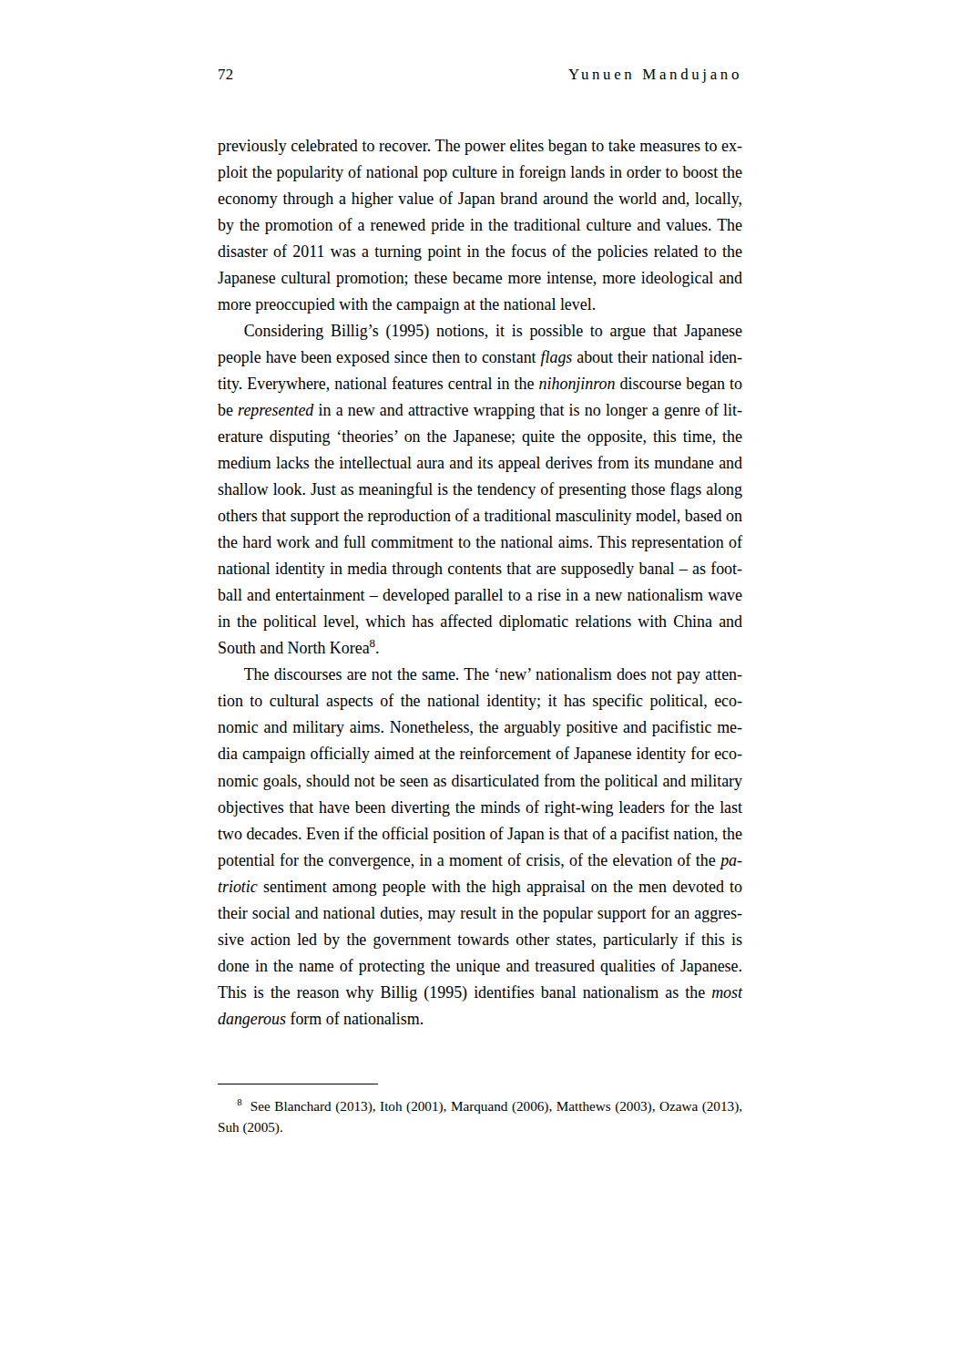72 Yunuen Mandujano
previously celebrated to recover. The power elites began to take measures to exploit the popularity of national pop culture in foreign lands in order to boost the economy through a higher value of Japan brand around the world and, locally, by the promotion of a renewed pride in the traditional culture and values. The disaster of 2011 was a turning point in the focus of the policies related to the Japanese cultural promotion; these became more intense, more ideological and more preoccupied with the campaign at the national level.
Considering Billig’s (1995) notions, it is possible to argue that Japanese people have been exposed since then to constant flags about their national identity. Everywhere, national features central in the nihonjinron discourse began to be represented in a new and attractive wrapping that is no longer a genre of literature disputing ‘theories’ on the Japanese; quite the opposite, this time, the medium lacks the intellectual aura and its appeal derives from its mundane and shallow look. Just as meaningful is the tendency of presenting those flags along others that support the reproduction of a traditional masculinity model, based on the hard work and full commitment to the national aims. This representation of national identity in media through contents that are supposedly banal – as football and entertainment – developed parallel to a rise in a new nationalism wave in the political level, which has affected diplomatic relations with China and South and North Korea8.
The discourses are not the same. The ‘new’ nationalism does not pay attention to cultural aspects of the national identity; it has specific political, economic and military aims. Nonetheless, the arguably positive and pacifistic media campaign officially aimed at the reinforcement of Japanese identity for economic goals, should not be seen as disarticulated from the political and military objectives that have been diverting the minds of right-wing leaders for the last two decades. Even if the official position of Japan is that of a pacifist nation, the potential for the convergence, in a moment of crisis, of the elevation of the patriotic sentiment among people with the high appraisal on the men devoted to their social and national duties, may result in the popular support for an aggressive action led by the government towards other states, particularly if this is done in the name of protecting the unique and treasured qualities of Japanese. This is the reason why Billig (1995) identifies banal nationalism as the most dangerous form of nationalism.
8 See Blanchard (2013), Itoh (2001), Marquand (2006), Matthews (2003), Ozawa (2013), Suh (2005).